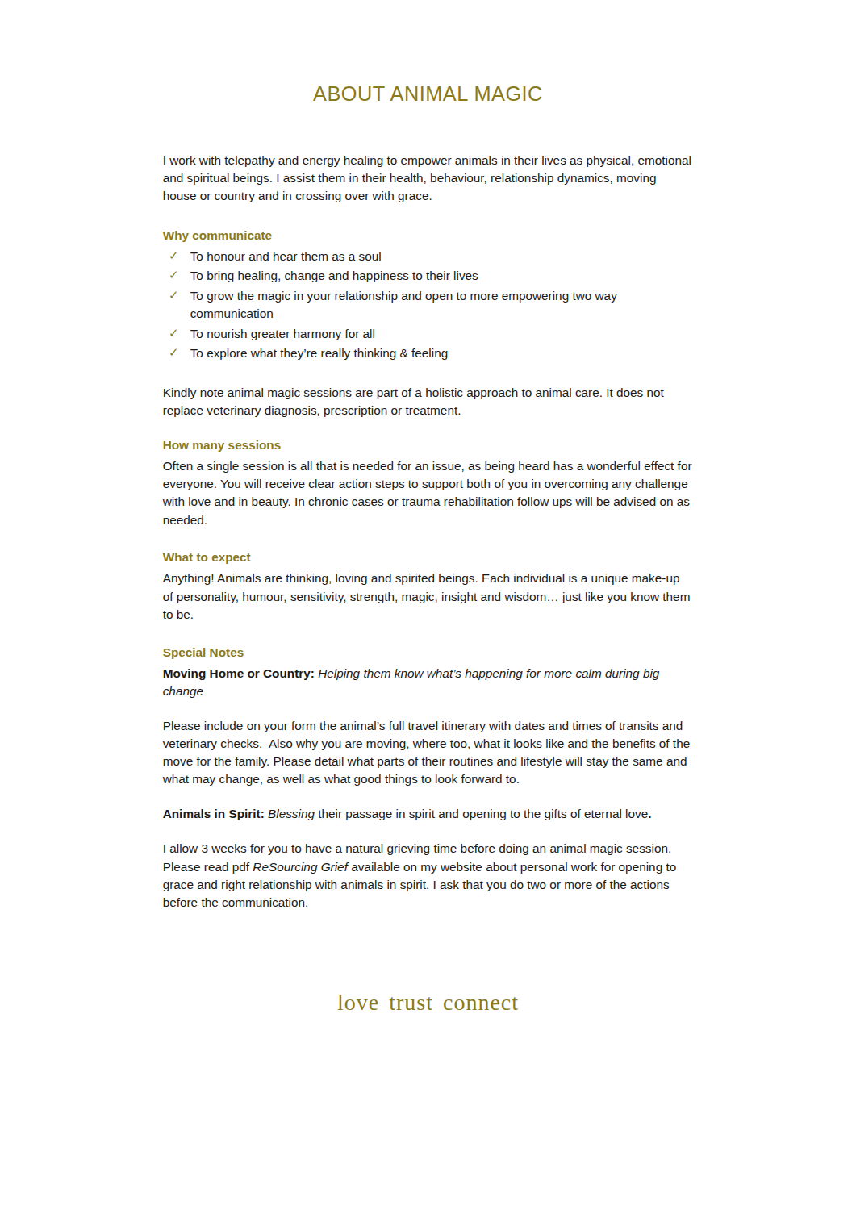ABOUT ANIMAL MAGIC
I work with telepathy and energy healing to empower animals in their lives as physical, emotional and spiritual beings. I assist them in their health, behaviour, relationship dynamics, moving house or country and in crossing over with grace.
Why communicate
To honour and hear them as a soul
To bring healing, change and happiness to their lives
To grow the magic in your relationship and open to more empowering two way communication
To nourish greater harmony for all
To explore what they’re really thinking & feeling
Kindly note animal magic sessions are part of a holistic approach to animal care. It does not replace veterinary diagnosis, prescription or treatment.
How many sessions
Often a single session is all that is needed for an issue, as being heard has a wonderful effect for everyone. You will receive clear action steps to support both of you in overcoming any challenge with love and in beauty. In chronic cases or trauma rehabilitation follow ups will be advised on as needed.
What to expect
Anything! Animals are thinking, loving and spirited beings. Each individual is a unique make-up of personality, humour, sensitivity, strength, magic, insight and wisdom… just like you know them to be.
Special Notes
Moving Home or Country: Helping them know what’s happening for more calm during big change
Please include on your form the animal’s full travel itinerary with dates and times of transits and veterinary checks. Also why you are moving, where too, what it looks like and the benefits of the move for the family. Please detail what parts of their routines and lifestyle will stay the same and what may change, as well as what good things to look forward to.
Animals in Spirit: Blessing their passage in spirit and opening to the gifts of eternal love.
I allow 3 weeks for you to have a natural grieving time before doing an animal magic session. Please read pdf ReSourcing Grief available on my website about personal work for opening to grace and right relationship with animals in spirit. I ask that you do two or more of the actions before the communication.
love trust connect